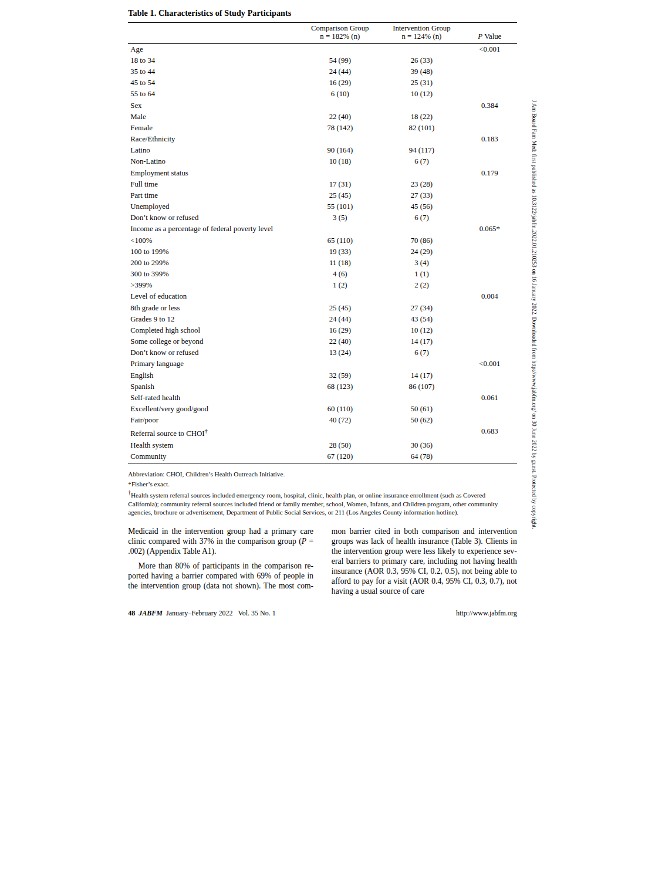J Am Board Fam Med: first published as 10.3122/jabfm.2022.01.210253 on 16 January 2022. Downloaded from http://www.jabfm.org/ on 30 June 2022 by guest. Protected by copyright.
Table 1. Characteristics of Study Participants
| | Comparison Group n = 182% (n) | Intervention Group n = 124% (n) | P Value |
| --- | --- | --- | --- |
| Age | | | <0.001 |
| 18 to 34 | 54 (99) | 26 (33) | |
| 35 to 44 | 24 (44) | 39 (48) | |
| 45 to 54 | 16 (29) | 25 (31) | |
| 55 to 64 | 6 (10) | 10 (12) | |
| Sex | | | 0.384 |
| Male | 22 (40) | 18 (22) | |
| Female | 78 (142) | 82 (101) | |
| Race/Ethnicity | | | 0.183 |
| Latino | 90 (164) | 94 (117) | |
| Non-Latino | 10 (18) | 6 (7) | |
| Employment status | | | 0.179 |
| Full time | 17 (31) | 23 (28) | |
| Part time | 25 (45) | 27 (33) | |
| Unemployed | 55 (101) | 45 (56) | |
| Don’t know or refused | 3 (5) | 6 (7) | |
| Income as a percentage of federal poverty level | | | 0.065* |
| <100% | 65 (110) | 70 (86) | |
| 100 to 199% | 19 (33) | 24 (29) | |
| 200 to 299% | 11 (18) | 3 (4) | |
| 300 to 399% | 4 (6) | 1 (1) | |
| >399% | 1 (2) | 2 (2) | |
| Level of education | | | 0.004 |
| 8th grade or less | 25 (45) | 27 (34) | |
| Grades 9 to 12 | 24 (44) | 43 (54) | |
| Completed high school | 16 (29) | 10 (12) | |
| Some college or beyond | 22 (40) | 14 (17) | |
| Don’t know or refused | 13 (24) | 6 (7) | |
| Primary language | | | <0.001 |
| English | 32 (59) | 14 (17) | |
| Spanish | 68 (123) | 86 (107) | |
| Self-rated health | | | 0.061 |
| Excellent/very good/good | 60 (110) | 50 (61) | |
| Fair/poor | 40 (72) | 50 (62) | |
| Referral source to CHOI † | | | 0.683 |
| Health system | 28 (50) | 30 (36) | |
| Community | 67 (120) | 64 (78) | |
Abbreviation: CHOI, Children’s Health Outreach Initiative.
*Fisher’s exact.
†Health system referral sources included emergency room, hospital, clinic, health plan, or online insurance enrollment (such as Covered California); community referral sources included friend or family member, school, Women, Infants, and Children program, other community agencies, brochure or advertisement, Department of Public Social Services, or 211 (Los Angeles County information hotline).
Medicaid in the intervention group had a primary care clinic compared with 37% in the comparison group (P = .002) (Appendix Table A1).
More than 80% of participants in the comparison reported having a barrier compared with 69% of people in the intervention group (data not shown). The most common barrier cited in both comparison and intervention groups was lack of health insurance (Table 3). Clients in the intervention group were less likely to experience several barriers to primary care, including not having health insurance (AOR 0.3, 95% CI, 0.2, 0.5), not being able to afford to pay for a visit (AOR 0.4, 95% CI, 0.3, 0.7), not having a usual source of care
48 JABFM January–February 2022 Vol. 35 No. 1
http://www.jabfm.org